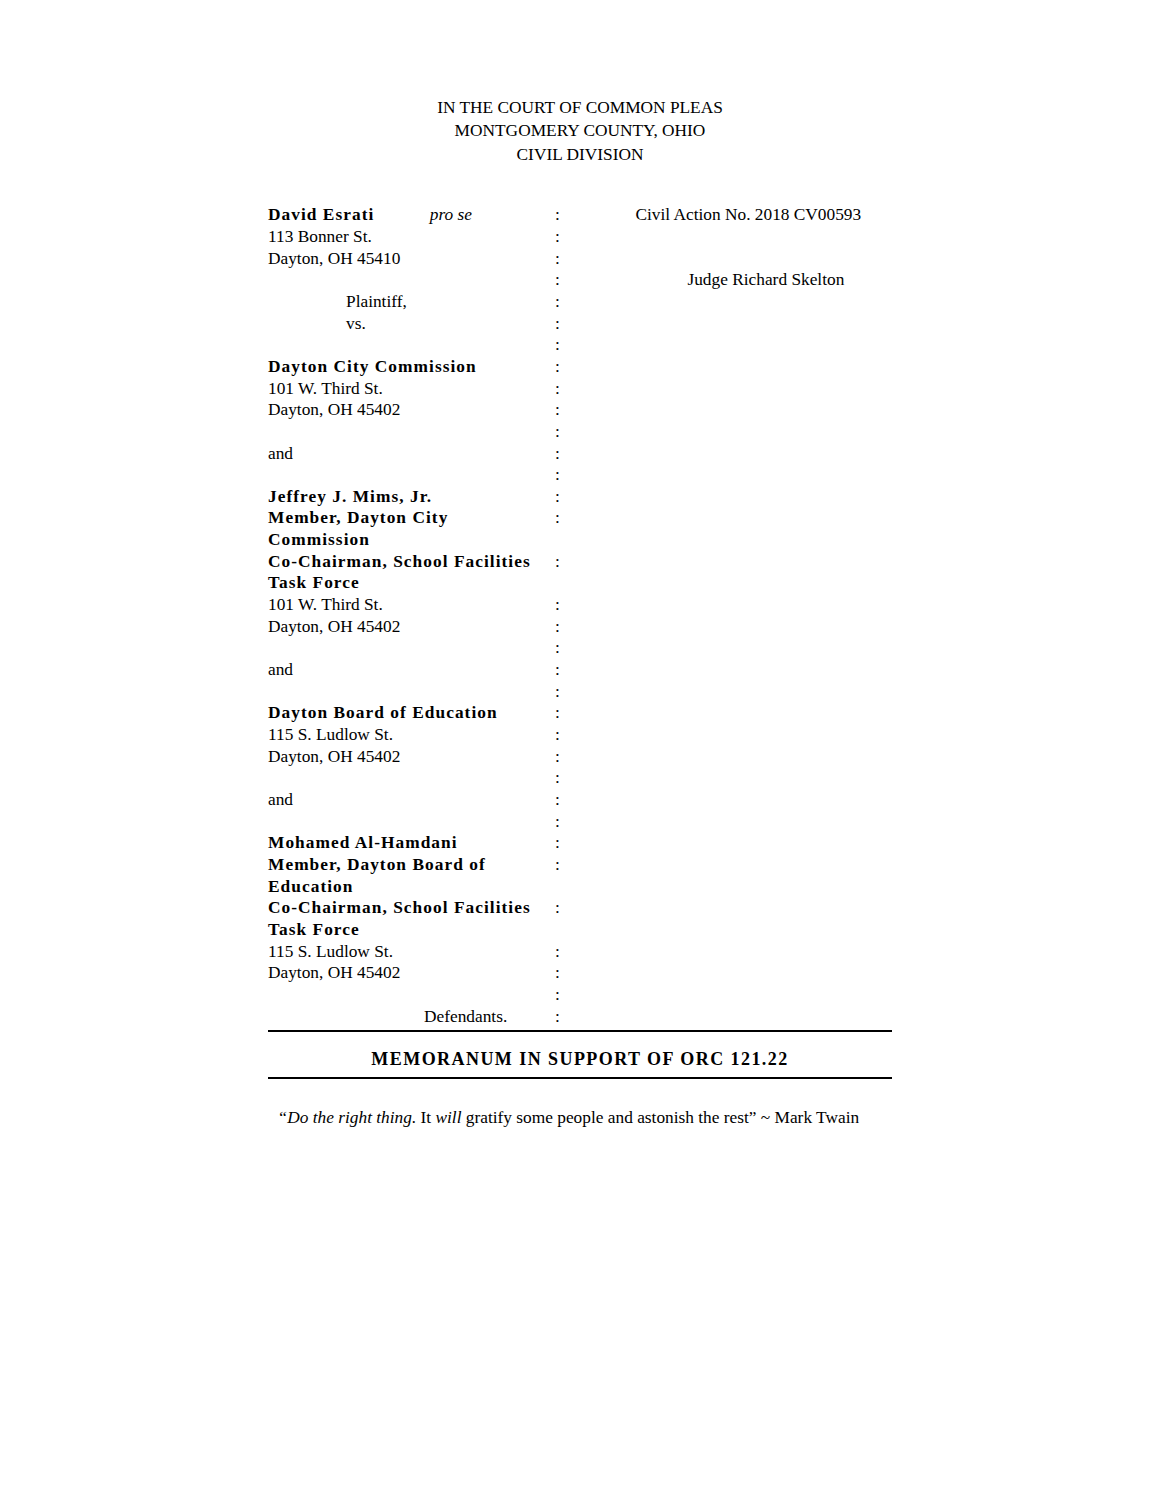IN THE COURT OF COMMON PLEAS
MONTGOMERY COUNTY, OHIO
CIVIL DIVISION
| David Esrati pro se | : | Civil Action No. 2018 CV00593 |
| 113 Bonner St. | : | |
| Dayton, OH 45410 | : | |
| | : | Judge Richard Skelton |
| Plaintiff, | : | |
| vs. | : | |
| | : | |
| Dayton City Commission | : | |
| 101 W. Third St. | : | |
| Dayton, OH 45402 | : | |
| | : | |
| and | : | |
| | : | |
| Jeffrey J. Mims, Jr. | : | |
| Member, Dayton City Commission | : | |
| Co-Chairman, School Facilities Task Force | : | |
| 101 W. Third St. | : | |
| Dayton, OH 45402 | : | |
| | : | |
| and | : | |
| | : | |
| Dayton Board of Education | : | |
| 115 S. Ludlow St. | : | |
| Dayton, OH 45402 | : | |
| | : | |
| and | : | |
| | : | |
| Mohamed Al-Hamdani | : | |
| Member, Dayton Board of Education | : | |
| Co-Chairman, School Facilities Task Force | : | |
| 115 S. Ludlow St. | : | |
| Dayton, OH 45402 | : | |
| | : | |
| Defendants. | : | |
MEMORANUM IN SUPPORT OF ORC 121.22
“Do the right thing. It will gratify some people and astonish the rest” ~ Mark Twain